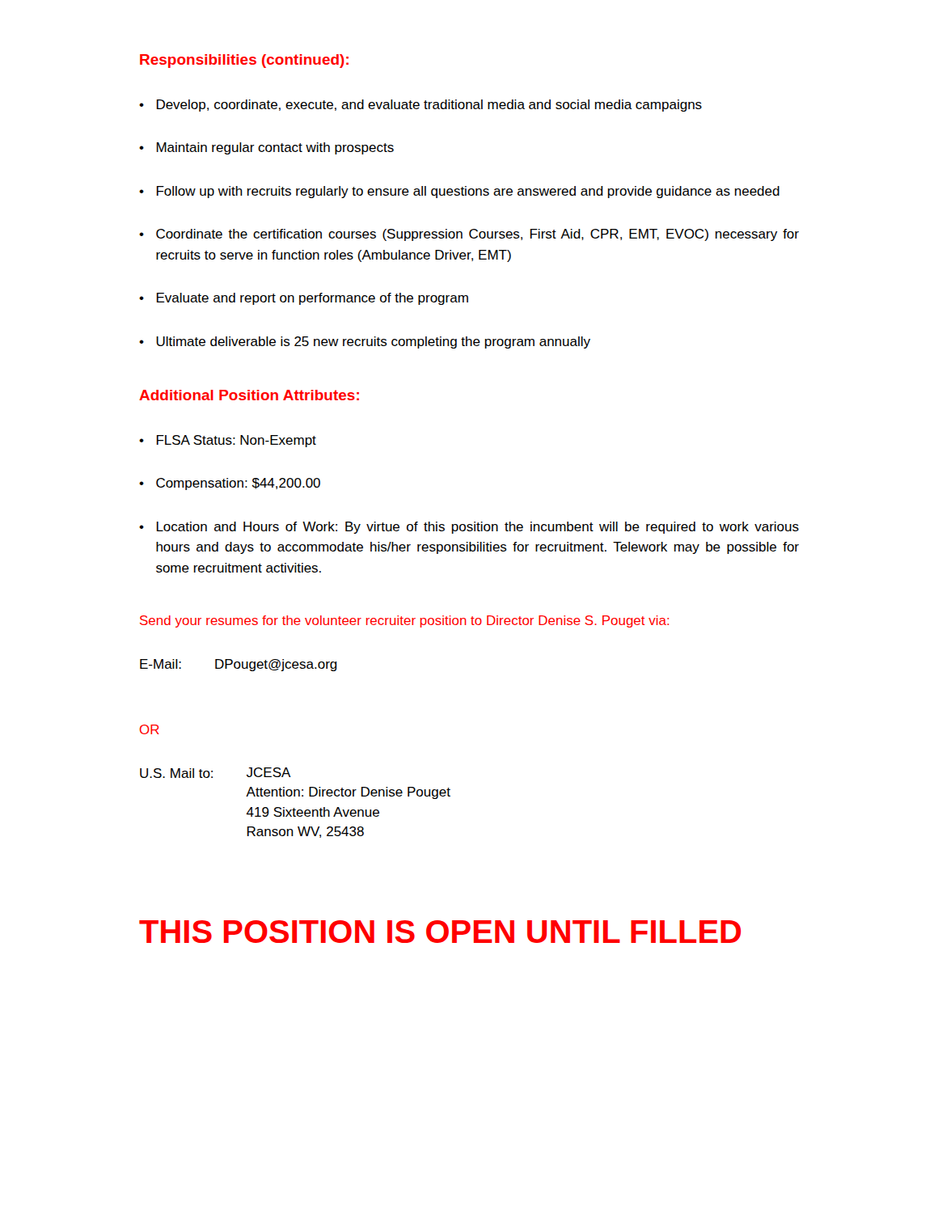Responsibilities (continued):
Develop, coordinate, execute, and evaluate traditional media and social media campaigns
Maintain regular contact with prospects
Follow up with recruits regularly to ensure all questions are answered and provide guidance as needed
Coordinate the certification courses (Suppression Courses, First Aid, CPR, EMT, EVOC) necessary for recruits to serve in function roles (Ambulance Driver, EMT)
Evaluate and report on performance of the program
Ultimate deliverable is 25 new recruits completing the program annually
Additional Position Attributes:
FLSA Status: Non-Exempt
Compensation: $44,200.00
Location and Hours of Work: By virtue of this position the incumbent will be required to work various hours and days to accommodate his/her responsibilities for recruitment. Telework may be possible for some recruitment activities.
Send your resumes for the volunteer recruiter position to Director Denise S. Pouget via:
| E-Mail: | DPouget@jcesa.org |
OR
| U.S. Mail to: | JCESA Attention: Director Denise Pouget 419 Sixteenth Avenue Ranson WV, 25438 |
THIS POSITION IS OPEN UNTIL FILLED